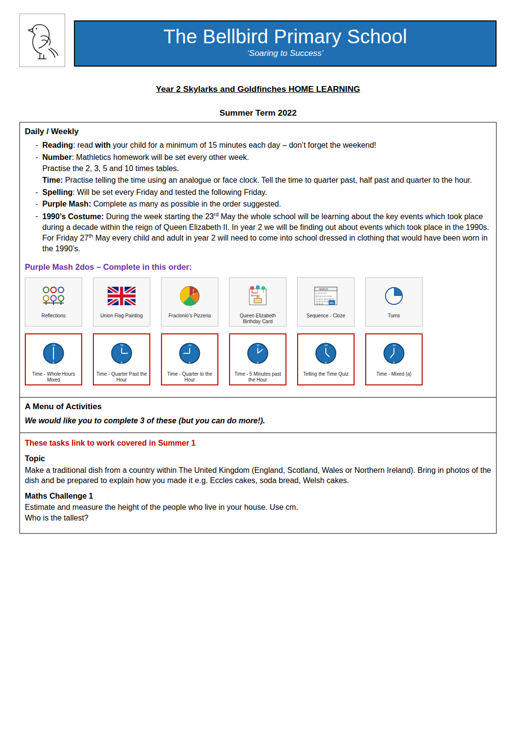The Bellbird Primary School
‘Soaring to Success’
Year 2 Skylarks and Goldfinches HOME LEARNING
Summer Term 2022
Daily / Weekly
Reading: read with your child for a minimum of 15 minutes each day – don’t forget the weekend!
Number: Mathletics homework will be set every other week.
Practise the 2, 3, 5 and 10 times tables.
Time: Practise telling the time using an analogue or face clock. Tell the time to quarter past, half past and quarter to the hour.
Spelling: Will be set every Friday and tested the following Friday.
Purple Mash: Complete as many as possible in the order suggested.
1990’s Costume: During the week starting the 23rd May the whole school will be learning about the key events which took place during a decade within the reign of Queen Elizabeth II. In year 2 we will be finding out about events which took place in the 1990s. For Friday 27th May every child and adult in year 2 will need to come into school dressed in clothing that would have been worn in the 1990’s.
Purple Mash 2dos – Complete in this order:
Reflections
Union Flag Painting
3 4
Fractonio’s Pizzeria
Happy Birthday
Queen Elizabeth Birthday Card
MARCH 1 2 3 4 5 6 7 8 9 10 11 12 13 14 15 16 17 18 19 20 21 22 23 24 25 26 27 28 29 30 31 abc
Sequence - Cloze
Turns
12 6
Time - Whole Hours Mixed
12 6
Time - Quarter Past the Hour
12 6
Time - Quarter to the Hour
12 6
Time - 5 Minutes past the Hour
12 6
Telling the Time Quiz
12 6
Time - Mixed (a)
A Menu of Activities
We would like you to complete 3 of these (but you can do more!).
These tasks link to work covered in Summer 1
Topic
Make a traditional dish from a country within The United Kingdom (England, Scotland, Wales or Northern Ireland). Bring in photos of the dish and be prepared to explain how you made it e.g. Eccles cakes, soda bread, Welsh cakes.
Maths Challenge 1
Estimate and measure the height of the people who live in your house. Use cm.
Who is the tallest?